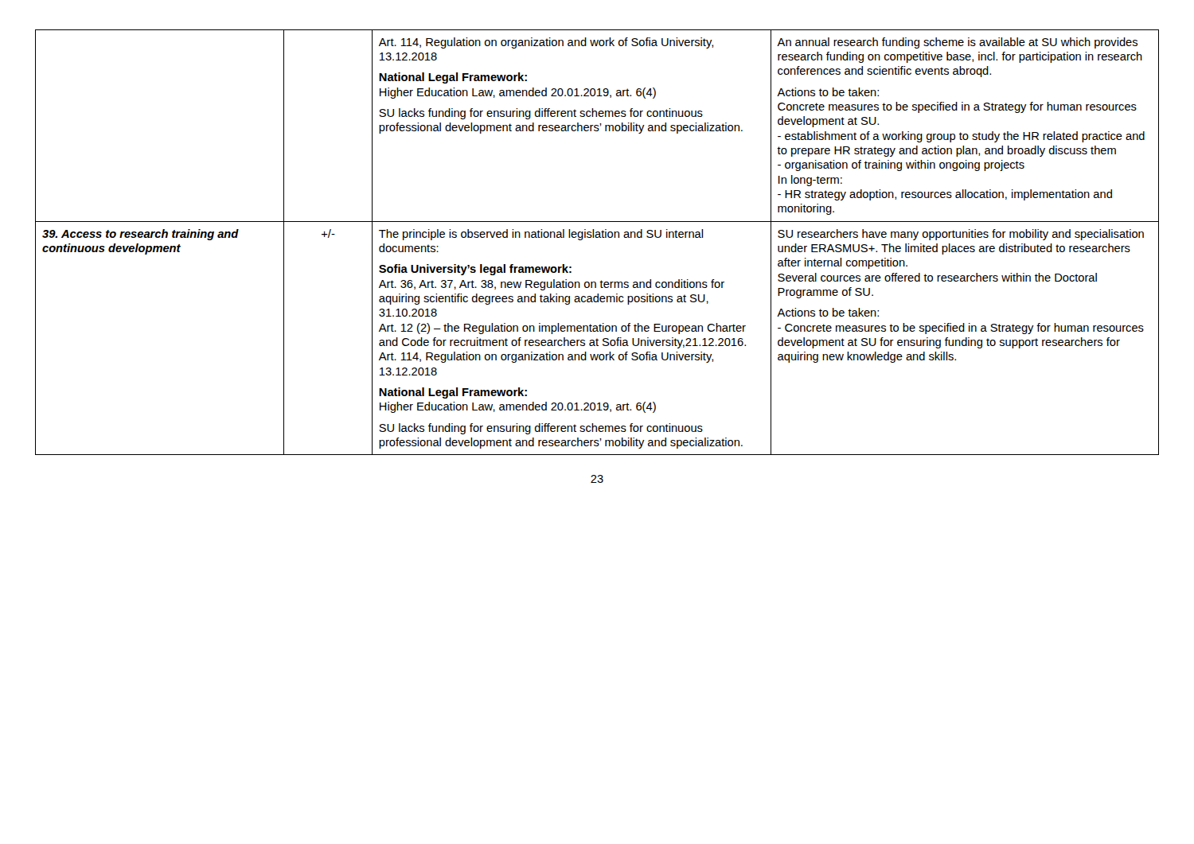| | | Art. 114, Regulation on organization and work of Sofia University, 13.12.2018 National Legal Framework: Higher Education Law, amended 20.01.2019, art. 6(4) SU lacks funding for ensuring different schemes for continuous professional development and researchers’ mobility and specialization. | An annual research funding scheme is available at SU which provides research funding on competitive base, incl. for participation in research conferences and scientific events abroqd. Actions to be taken: Concrete measures to be specified in a Strategy for human resources development at SU. - establishment of a working group to study the HR related practice and to prepare HR strategy and action plan, and broadly discuss them - organisation of training within ongoing projects In long-term: - HR strategy adoption, resources allocation, implementation and monitoring. |
| 39. Access to research training and continuous development | +/- | The principle is observed in national legislation and SU internal documents: Sofia University’s legal framework: Art. 36, Art. 37, Art. 38, new Regulation on terms and conditions for aquiring scientific degrees and taking academic positions at SU, 31.10.2018 Art. 12 (2) – the Regulation on implementation of the European Charter and Code for recruitment of researchers at Sofia University,21.12.2016. Art. 114, Regulation on organization and work of Sofia University, 13.12.2018 National Legal Framework: Higher Education Law, amended 20.01.2019, art. 6(4) SU lacks funding for ensuring different schemes for continuous professional development and researchers’ mobility and specialization. | SU researchers have many opportunities for mobility and specialisation under ERASMUS+. The limited places are distributed to researchers after internal competition. Several cources are offered to researchers within the Doctoral Programme of SU. Actions to be taken: - Concrete measures to be specified in a Strategy for human resources development at SU for ensuring funding to support researchers for aquiring new knowledge and skills. |
23